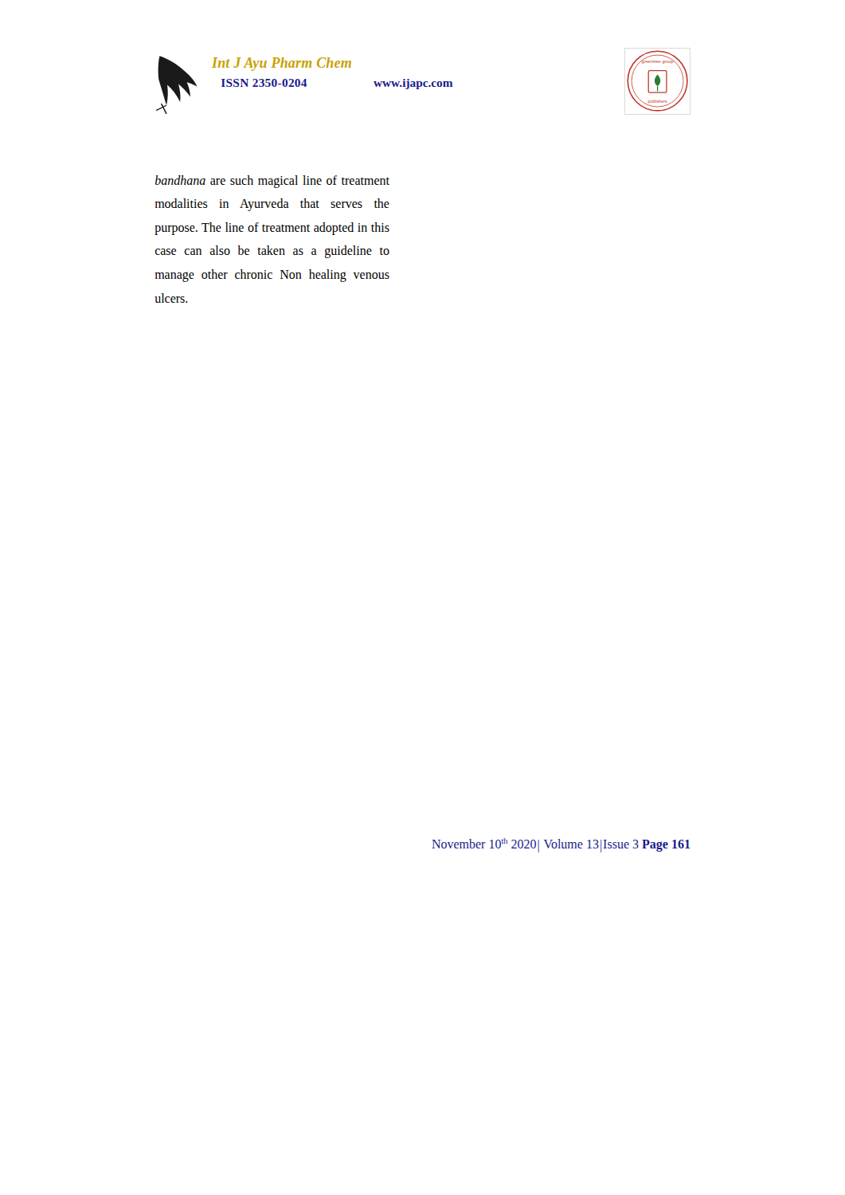Int J Ayu Pharm Chem
ISSN 2350-0204 www.ijapc.com
greentree group publishers
bandhana are such magical line of treatment modalities in Ayurveda that serves the purpose. The line of treatment adopted in this case can also be taken as a guideline to manage other chronic Non healing venous ulcers.
November 10th 2020| Volume 13|Issue 3 Page 161